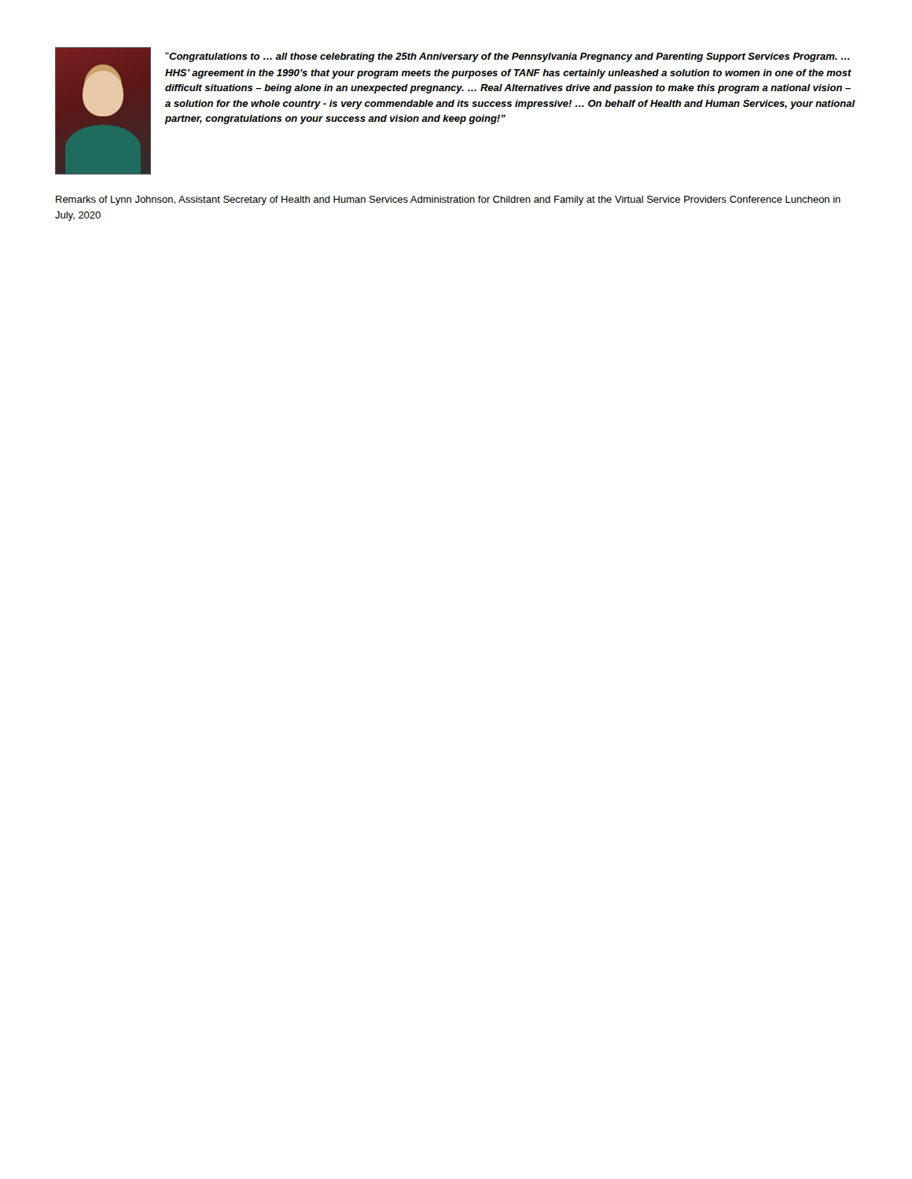“Congratulations to … all those celebrating the 25th Anniversary of the Pennsylvania Pregnancy and Parenting Support Services Program. … HHS’ agreement in the 1990’s that your program meets the purposes of TANF has certainly unleashed a solution to women in one of the most difficult situations – being alone in an unexpected pregnancy. … Real Alternatives drive and passion to make this program a national vision – a solution for the whole country - is very commendable and its success impressive! … On behalf of Health and Human Services, your national partner, congratulations on your success and vision and keep going!”
Remarks of Lynn Johnson, Assistant Secretary of Health and Human Services Administration for Children and Family at the Virtual Service Providers Conference Luncheon in July, 2020